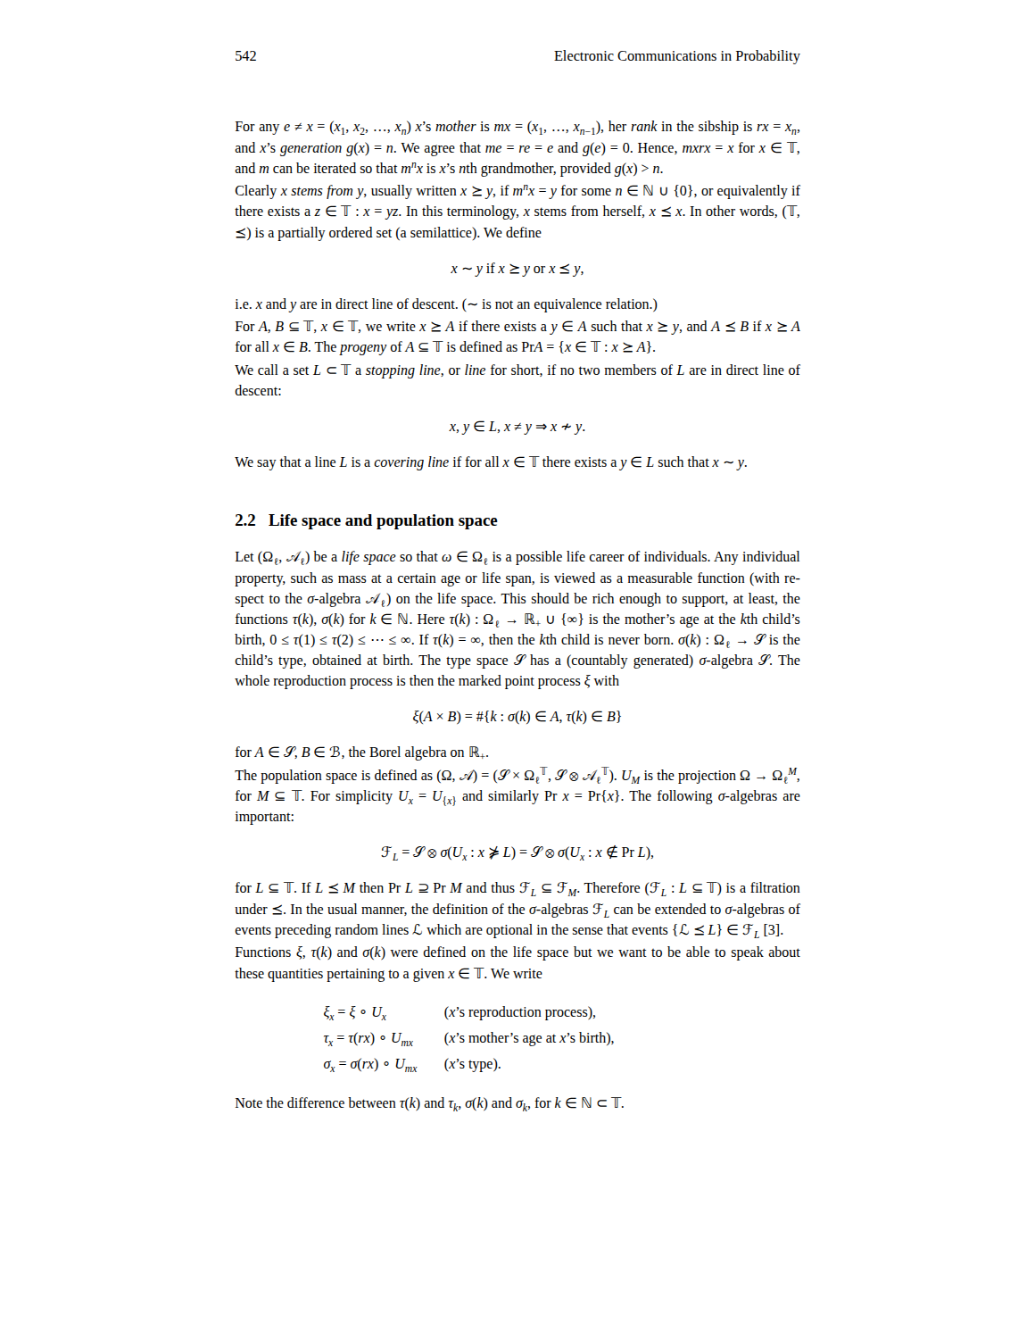542 Electronic Communications in Probability
For any e ≠ x = (x1, x2, …, xn) x’s mother is mx = (x1, …, xn−1), her rank in the sibship is rx = xn, and x’s generation g(x) = n. We agree that me = re = e and g(e) = 0. Hence, mxrx = x for x ∈ 𝕋, and m can be iterated so that mnx is x’s nth grandmother, provided g(x) > n.
Clearly x stems from y, usually written x ⪰ y, if mnx = y for some n ∈ ℕ ∪ {0}, or equivalently if there exists a z ∈ 𝕋 : x = yz. In this terminology, x stems from herself, x ⪯ x. In other words, (𝕋, ⪯) is a partially ordered set (a semilattice). We define
x ∼ y if x ⪰ y or x ⪯ y,
i.e. x and y are in direct line of descent. (∼ is not an equivalence relation.)
For A, B ⊆ 𝕋, x ∈ 𝕋, we write x ⪰ A if there exists a y ∈ A such that x ⪰ y, and A ⪯ B if x ⪰ A for all x ∈ B. The progeny of A ⊆ 𝕋 is defined as PrA = {x ∈ 𝕋 : x ⪰ A}.
We call a set L ⊂ 𝕋 a stopping line, or line for short, if no two members of L are in direct line of descent:
x, y ∈ L, x ≠ y ⇒ x ≁ y.
We say that a line L is a covering line if for all x ∈ 𝕋 there exists a y ∈ L such that x ∼ y.
2.2 Life space and population space
Let (Ωℓ, 𝒜ℓ) be a life space so that ω ∈ Ωℓ is a possible life career of individuals. Any individual property, such as mass at a certain age or life span, is viewed as a measurable function (with respect to the σ-algebra 𝒜ℓ) on the life space. This should be rich enough to support, at least, the functions τ(k), σ(k) for k ∈ ℕ. Here τ(k) : Ωℓ → ℝ+ ∪ {∞} is the mother’s age at the kth child’s birth, 0 ≤ τ(1) ≤ τ(2) ≤ ⋯ ≤ ∞. If τ(k) = ∞, then the kth child is never born. σ(k) : Ωℓ → 𝒮 is the child’s type, obtained at birth. The type space 𝒮 has a (countably generated) σ-algebra 𝒮. The whole reproduction process is then the marked point process ξ with
ξ(A × B) = #{k : σ(k) ∈ A, τ(k) ∈ B}
for A ∈ 𝒮, B ∈ ℬ, the Borel algebra on ℝ+.
The population space is defined as (Ω, 𝒜) = (𝒮 × Ωℓ𝕋, 𝒮 ⊗ 𝒜ℓ𝕋). UM is the projection Ω → ΩℓM, for M ⊆ 𝕋. For simplicity Ux = U{x} and similarly Pr x = Pr{x}. The following σ-algebras are important:
ℱL = 𝒮 ⊗ σ(Ux : x ⋡ L) = 𝒮 ⊗ σ(Ux : x ∉ Pr L),
for L ⊆ 𝕋. If L ⪯ M then Pr L ⊇ Pr M and thus ℱL ⊆ ℱM. Therefore (ℱL : L ⊆ 𝕋) is a filtration under ⪯. In the usual manner, the definition of the σ-algebras ℱL can be extended to σ-algebras of events preceding random lines ℒ which are optional in the sense that events {ℒ ⪯ L} ∈ ℱL [3].
Functions ξ, τ(k) and σ(k) were defined on the life space but we want to be able to speak about these quantities pertaining to a given x ∈ 𝕋. We write
| ξ x = ξ ∘ U x | ( x ’s reproduction process), |
| τ x = τ ( rx ) ∘ U mx | ( x ’s mother’s age at x ’s birth), |
| σ x = σ ( rx ) ∘ U mx | ( x ’s type). |
Note the difference between τ(k) and τk, σ(k) and σk, for k ∈ ℕ ⊂ 𝕋.